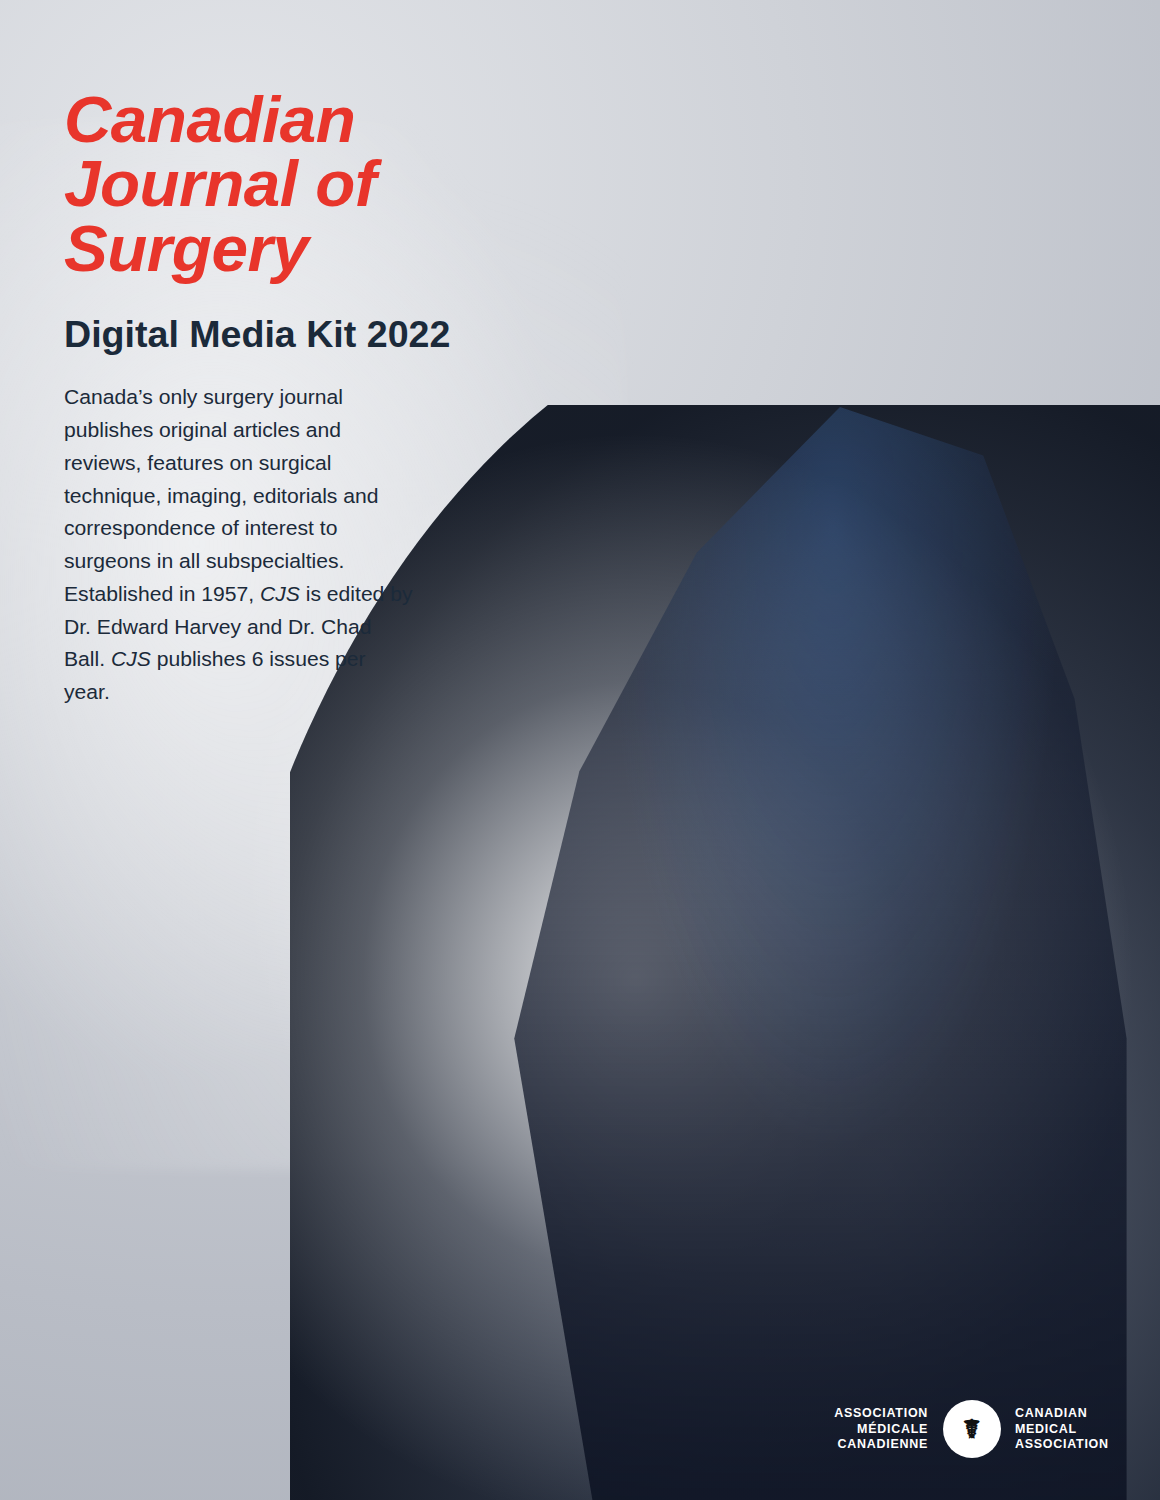Canadian
Journal of
Surgery
Digital Media Kit 2022
Canada’s only surgery journal publishes original articles and reviews, features on surgical technique, imaging, editorials and correspondence of interest to surgeons in all subspecialties. Established in 1957, CJS is edited by Dr. Edward Harvey and Dr. Chad Ball. CJS publishes 6 issues per year.
Association
Médicale
Canadienne
☤
Canadian
Medical
Association